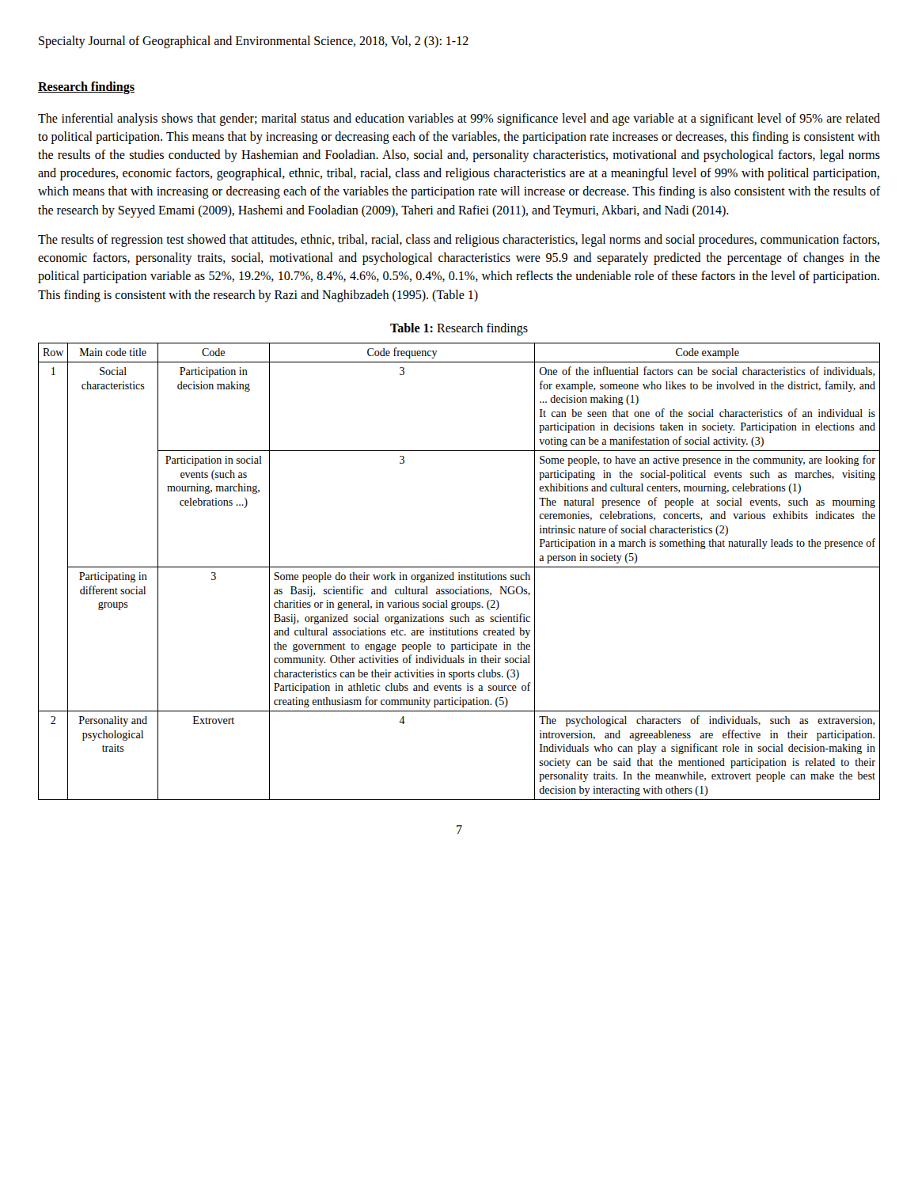Specialty Journal of Geographical and Environmental Science, 2018, Vol, 2 (3): 1-12
Research findings
The inferential analysis shows that gender; marital status and education variables at 99% significance level and age variable at a significant level of 95% are related to political participation. This means that by increasing or decreasing each of the variables, the participation rate increases or decreases, this finding is consistent with the results of the studies conducted by Hashemian and Fooladian. Also, social and, personality characteristics, motivational and psychological factors, legal norms and procedures, economic factors, geographical, ethnic, tribal, racial, class and religious characteristics are at a meaningful level of 99% with political participation, which means that with increasing or decreasing each of the variables the participation rate will increase or decrease. This finding is also consistent with the results of the research by Seyyed Emami (2009), Hashemi and Fooladian (2009), Taheri and Rafiei (2011), and Teymuri, Akbari, and Nadi (2014).
The results of regression test showed that attitudes, ethnic, tribal, racial, class and religious characteristics, legal norms and social procedures, communication factors, economic factors, personality traits, social, motivational and psychological characteristics were 95.9 and separately predicted the percentage of changes in the political participation variable as 52%, 19.2%, 10.7%, 8.4%, 4.6%, 0.5%, 0.4%, 0.1%, which reflects the undeniable role of these factors in the level of participation. This finding is consistent with the research by Razi and Naghibzadeh (1995). (Table 1)
Table 1: Research findings
| Row | Main code title | Code | Code frequency | Code example |
| --- | --- | --- | --- | --- |
| 1 | Social characteristics | Participation in decision making | 3 | One of the influential factors can be social characteristics of individuals, for example, someone who likes to be involved in the district, family, and ... decision making (1) It can be seen that one of the social characteristics of an individual is participation in decisions taken in society. Participation in elections and voting can be a manifestation of social activity. (3) |
| Participation in social events (such as mourning, marching, celebrations ...) | 3 | Some people, to have an active presence in the community, are looking for participating in the social-political events such as marches, visiting exhibitions and cultural centers, mourning, celebrations (1) The natural presence of people at social events, such as mourning ceremonies, celebrations, concerts, and various exhibits indicates the intrinsic nature of social characteristics (2) Participation in a march is something that naturally leads to the presence of a person in society (5) |
| Participating in different social groups | 3 | Some people do their work in organized institutions such as Basij, scientific and cultural associations, NGOs, charities or in general, in various social groups. (2) Basij, organized social organizations such as scientific and cultural associations etc. are institutions created by the government to engage people to participate in the community. Other activities of individuals in their social characteristics can be their activities in sports clubs. (3) Participation in athletic clubs and events is a source of creating enthusiasm for community participation. (5) |
| 2 | Personality and psychological traits | Extrovert | 4 | The psychological characters of individuals, such as extraversion, introversion, and agreeableness are effective in their participation. Individuals who can play a significant role in social decision-making in society can be said that the mentioned participation is related to their personality traits. In the meanwhile, extrovert people can make the best decision by interacting with others (1) |
7